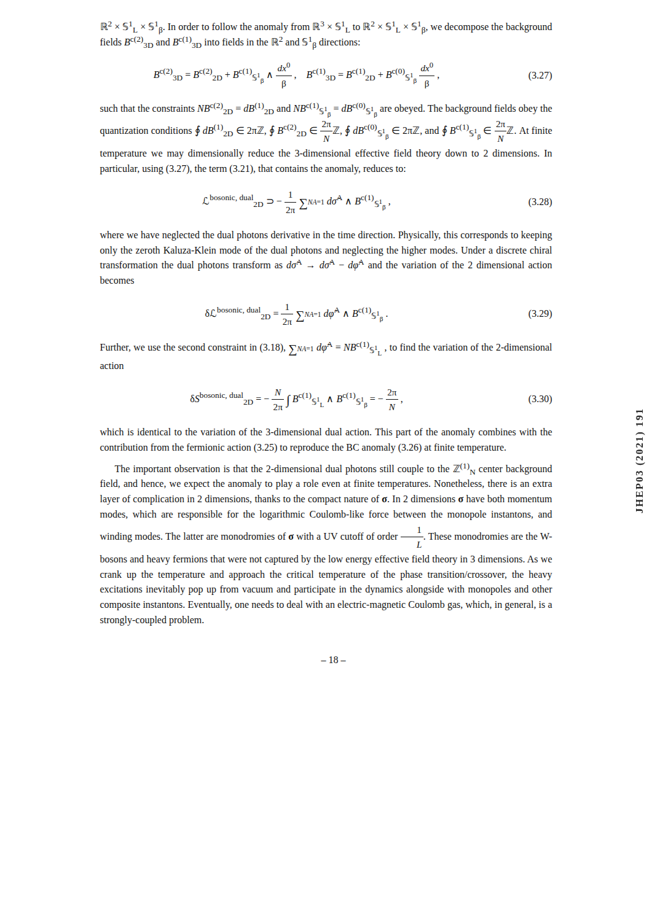JHEP03 (2021) 191
ℝ2 × 𝕊1L × 𝕊1β. In order to follow the anomaly from ℝ3 × 𝕊1L to ℝ2 × 𝕊1L × 𝕊1β, we decompose the background fields Bc(2)3D and Bc(1)3D into fields in the ℝ2 and 𝕊1β directions:
Bc(2)3D = Bc(2)2D + Bc(1)𝕊1β ∧ dx0 β , Bc(1)3D = Bc(1)2D + Bc(0)𝕊1β dx0 β ,
(3.27)
such that the constraints NBc(2)2D = dB(1)2D and NBc(1)𝕊1β = dBc(0)𝕊1β are obeyed. The background fields obey the quantization conditions ∮ dB(1)2D ∈ 2πℤ, ∮ Bc(2)2D ∈ 2π Nℤ, ∮ dBc(0)𝕊1β ∈ 2πℤ, and ∮ Bc(1)𝕊1β ∈ 2π Nℤ. At finite temperature we may dimensionally reduce the 3-dimensional effective field theory down to 2 dimensions. In particular, using (3.27), the term (3.21), that contains the anomaly, reduces to:
ℒbosonic, dual2D ⊃ − 12π ∑NA=1 dσ̃A ∧ Bc(1)𝕊1β ,
(3.28)
where we have neglected the dual photons derivative in the time direction. Physically, this corresponds to keeping only the zeroth Kaluza-Klein mode of the dual photons and neglecting the higher modes. Under a discrete chiral transformation the dual photons transform as dσ̃A → dσ̃A − dφ̃A and the variation of the 2 dimensional action becomes
δℒbosonic, dual2D = 12π ∑NA=1 dφ̃A ∧ Bc(1)𝕊1β .
(3.29)
Further, we use the second constraint in (3.18), ∑NA=1 dφ̃A = NBc(1)𝕊1L , to find the variation of the 2-dimensional action
δSbosonic, dual2D = − N 2π ∫ Bc(1)𝕊1L ∧ Bc(1)𝕊1β = − 2π N ,
(3.30)
which is identical to the variation of the 3-dimensional dual action. This part of the anomaly combines with the contribution from the fermionic action (3.25) to reproduce the BC anomaly (3.26) at finite temperature.
The important observation is that the 2-dimensional dual photons still couple to the ℤ(1)N center background field, and hence, we expect the anomaly to play a role even at finite temperatures. Nonetheless, there is an extra layer of complication in 2 dimensions, thanks to the compact nature of σ. In 2 dimensions σ have both momentum modes, which are responsible for the logarithmic Coulomb-like force between the monopole instantons, and winding modes. The latter are monodromies of σ with a UV cutoff of order 1 L. These monodromies are the W-bosons and heavy fermions that were not captured by the low energy effective field theory in 3 dimensions. As we crank up the temperature and approach the critical temperature of the phase transition/crossover, the heavy excitations inevitably pop up from vacuum and participate in the dynamics alongside with monopoles and other composite instantons. Eventually, one needs to deal with an electric-magnetic Coulomb gas, which, in general, is a strongly-coupled problem.
– 18 –